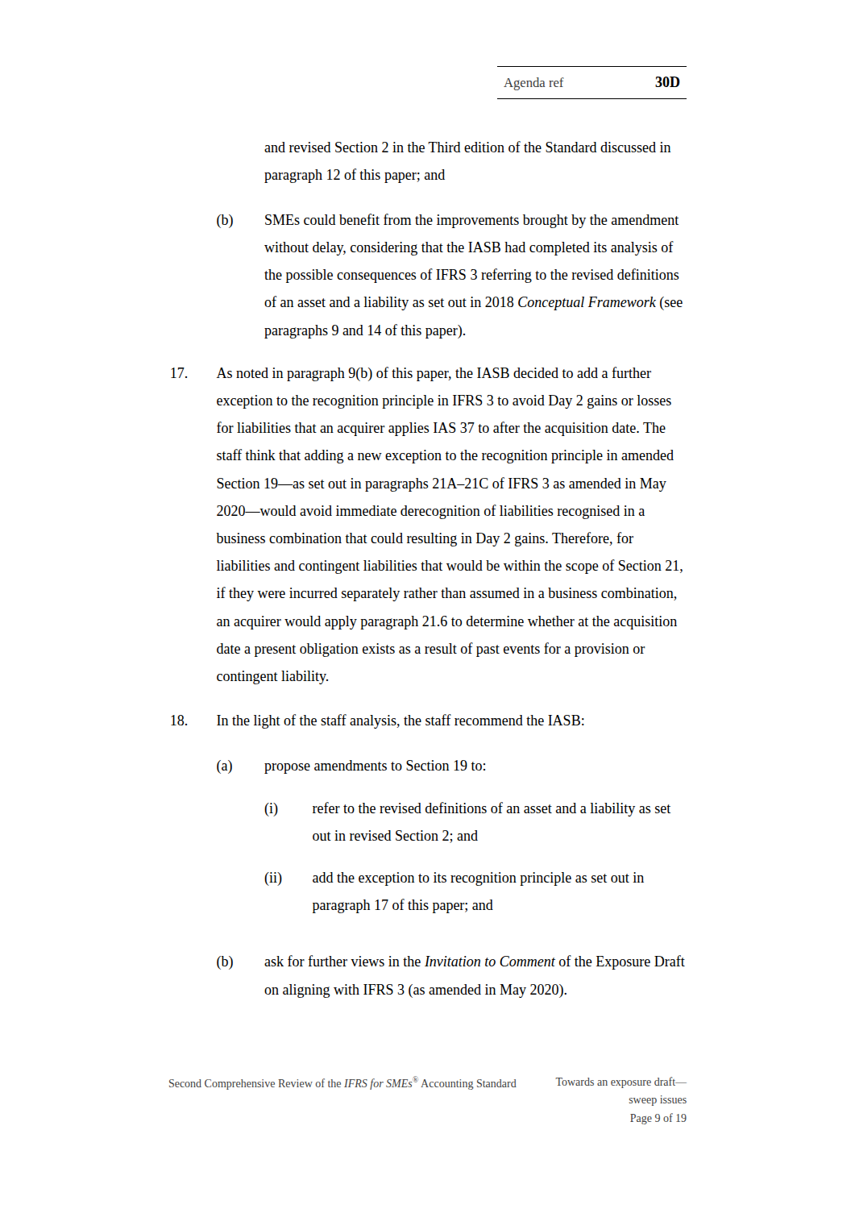Agenda ref 30D
and revised Section 2 in the Third edition of the Standard discussed in paragraph 12 of this paper; and
(b) SMEs could benefit from the improvements brought by the amendment without delay, considering that the IASB had completed its analysis of the possible consequences of IFRS 3 referring to the revised definitions of an asset and a liability as set out in 2018 Conceptual Framework (see paragraphs 9 and 14 of this paper).
17. As noted in paragraph 9(b) of this paper, the IASB decided to add a further exception to the recognition principle in IFRS 3 to avoid Day 2 gains or losses for liabilities that an acquirer applies IAS 37 to after the acquisition date. The staff think that adding a new exception to the recognition principle in amended Section 19—as set out in paragraphs 21A–21C of IFRS 3 as amended in May 2020—would avoid immediate derecognition of liabilities recognised in a business combination that could resulting in Day 2 gains. Therefore, for liabilities and contingent liabilities that would be within the scope of Section 21, if they were incurred separately rather than assumed in a business combination, an acquirer would apply paragraph 21.6 to determine whether at the acquisition date a present obligation exists as a result of past events for a provision or contingent liability.
18. In the light of the staff analysis, the staff recommend the IASB:
(a) propose amendments to Section 19 to:
(i) refer to the revised definitions of an asset and a liability as set out in revised Section 2; and
(ii) add the exception to its recognition principle as set out in paragraph 17 of this paper; and
(b) ask for further views in the Invitation to Comment of the Exposure Draft on aligning with IFRS 3 (as amended in May 2020).
Second Comprehensive Review of the IFRS for SMEs® Accounting Standard Towards an exposure draft—
sweep issues
Page 9 of 19